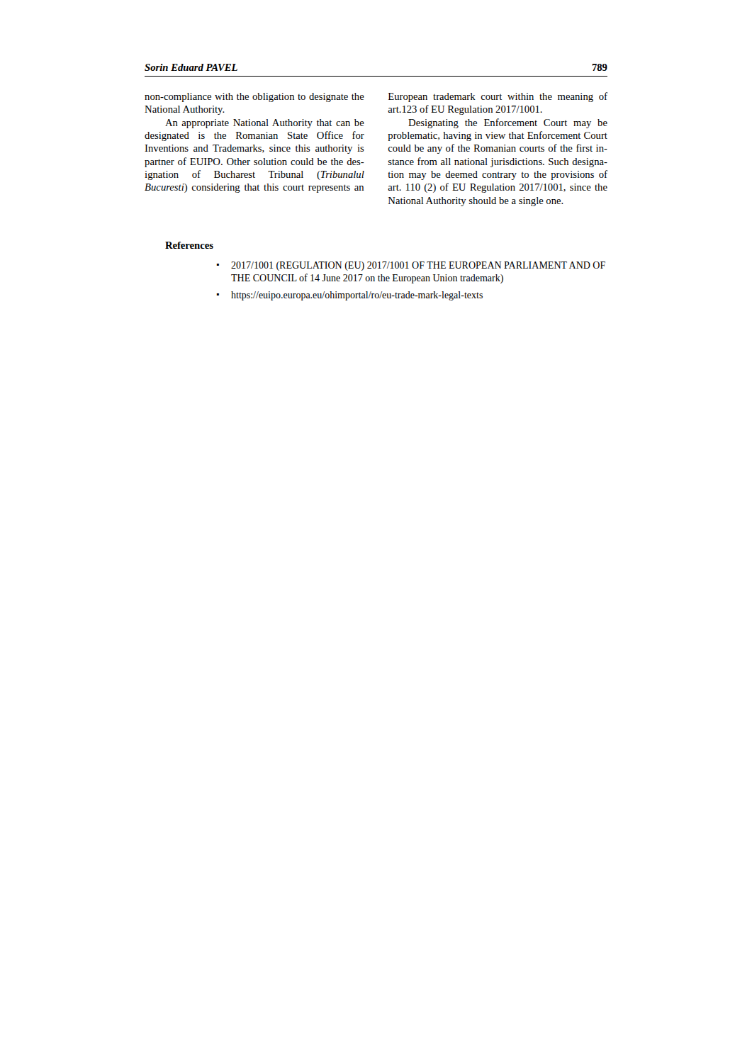Sorin Eduard PAVEL 789
non-compliance with the obligation to designate the National Authority.
An appropriate National Authority that can be designated is the Romanian State Office for Inventions and Trademarks, since this authority is partner of EUIPO. Other solution could be the designation of Bucharest Tribunal (Tribunalul Bucuresti) considering that this court represents an European trademark court within the meaning of art.123 of EU Regulation 2017/1001.
Designating the Enforcement Court may be problematic, having in view that Enforcement Court could be any of the Romanian courts of the first instance from all national jurisdictions. Such designation may be deemed contrary to the provisions of art. 110 (2) of EU Regulation 2017/1001, since the National Authority should be a single one.
References
2017/1001 (REGULATION (EU) 2017/1001 OF THE EUROPEAN PARLIAMENT AND OF THE COUNCIL of 14 June 2017 on the European Union trademark)
https://euipo.europa.eu/ohimportal/ro/eu-trade-mark-legal-texts